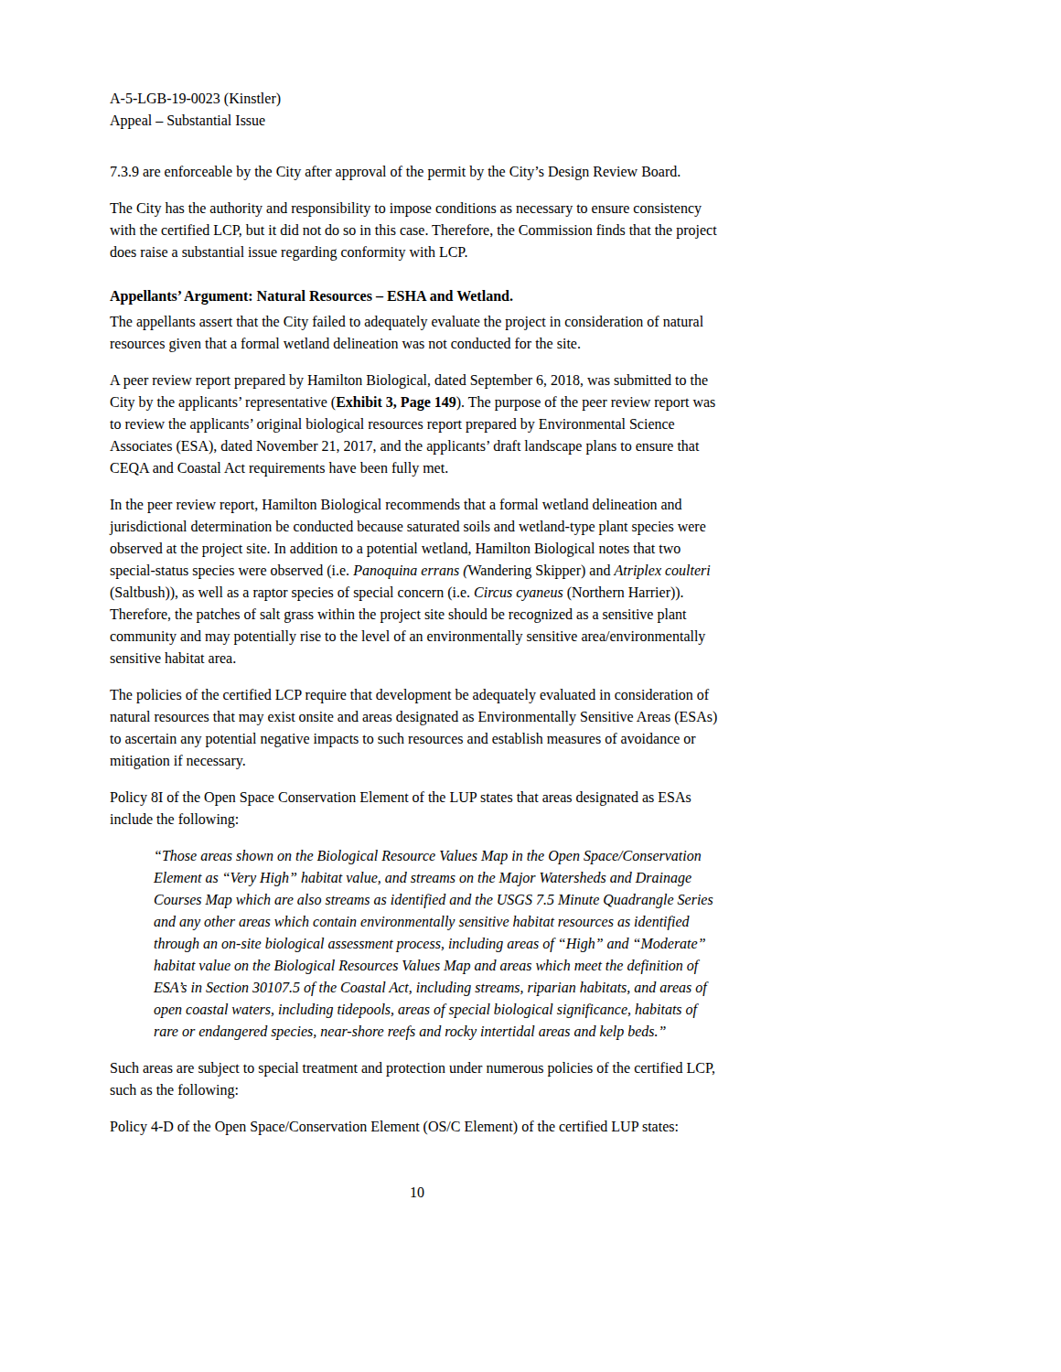A-5-LGB-19-0023 (Kinstler)
Appeal – Substantial Issue
7.3.9 are enforceable by the City after approval of the permit by the City’s Design Review Board.
The City has the authority and responsibility to impose conditions as necessary to ensure consistency with the certified LCP, but it did not do so in this case. Therefore, the Commission finds that the project does raise a substantial issue regarding conformity with LCP.
Appellants’ Argument: Natural Resources – ESHA and Wetland.
The appellants assert that the City failed to adequately evaluate the project in consideration of natural resources given that a formal wetland delineation was not conducted for the site.
A peer review report prepared by Hamilton Biological, dated September 6, 2018, was submitted to the City by the applicants’ representative (Exhibit 3, Page 149). The purpose of the peer review report was to review the applicants’ original biological resources report prepared by Environmental Science Associates (ESA), dated November 21, 2017, and the applicants’ draft landscape plans to ensure that CEQA and Coastal Act requirements have been fully met.
In the peer review report, Hamilton Biological recommends that a formal wetland delineation and jurisdictional determination be conducted because saturated soils and wetland-type plant species were observed at the project site. In addition to a potential wetland, Hamilton Biological notes that two special-status species were observed (i.e. Panoquina errans (Wandering Skipper) and Atriplex coulteri (Saltbush)), as well as a raptor species of special concern (i.e. Circus cyaneus (Northern Harrier)). Therefore, the patches of salt grass within the project site should be recognized as a sensitive plant community and may potentially rise to the level of an environmentally sensitive area/environmentally sensitive habitat area.
The policies of the certified LCP require that development be adequately evaluated in consideration of natural resources that may exist onsite and areas designated as Environmentally Sensitive Areas (ESAs) to ascertain any potential negative impacts to such resources and establish measures of avoidance or mitigation if necessary.
Policy 8I of the Open Space Conservation Element of the LUP states that areas designated as ESAs include the following:
“Those areas shown on the Biological Resource Values Map in the Open Space/Conservation Element as “Very High” habitat value, and streams on the Major Watersheds and Drainage Courses Map which are also streams as identified and the USGS 7.5 Minute Quadrangle Series and any other areas which contain environmentally sensitive habitat resources as identified through an on-site biological assessment process, including areas of “High” and “Moderate” habitat value on the Biological Resources Values Map and areas which meet the definition of ESA’s in Section 30107.5 of the Coastal Act, including streams, riparian habitats, and areas of open coastal waters, including tidepools, areas of special biological significance, habitats of rare or endangered species, near-shore reefs and rocky intertidal areas and kelp beds.”
Such areas are subject to special treatment and protection under numerous policies of the certified LCP, such as the following:
Policy 4-D of the Open Space/Conservation Element (OS/C Element) of the certified LUP states:
10